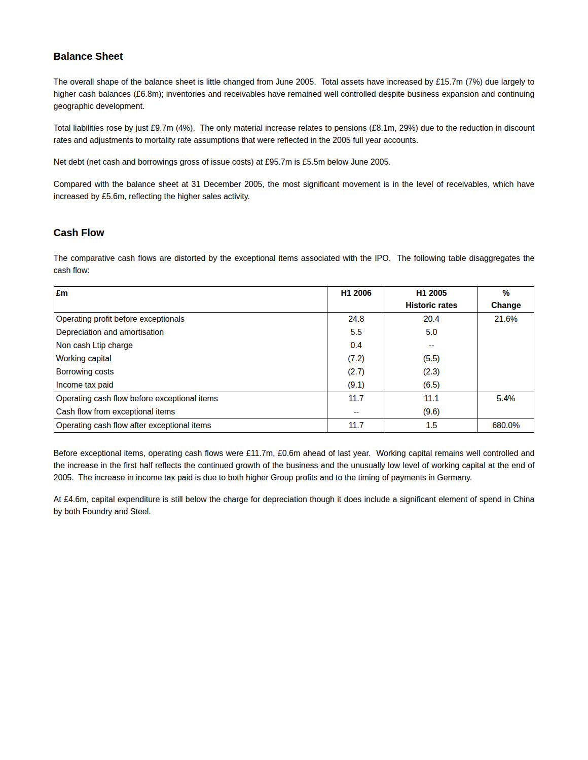Balance Sheet
The overall shape of the balance sheet is little changed from June 2005. Total assets have increased by £15.7m (7%) due largely to higher cash balances (£6.8m); inventories and receivables have remained well controlled despite business expansion and continuing geographic development.
Total liabilities rose by just £9.7m (4%). The only material increase relates to pensions (£8.1m, 29%) due to the reduction in discount rates and adjustments to mortality rate assumptions that were reflected in the 2005 full year accounts.
Net debt (net cash and borrowings gross of issue costs) at £95.7m is £5.5m below June 2005.
Compared with the balance sheet at 31 December 2005, the most significant movement is in the level of receivables, which have increased by £5.6m, reflecting the higher sales activity.
Cash Flow
The comparative cash flows are distorted by the exceptional items associated with the IPO. The following table disaggregates the cash flow:
| £m | H1 2006 | H1 2005 Historic rates | % Change |
| --- | --- | --- | --- |
| Operating profit before exceptionals | 24.8 | 20.4 | 21.6% |
| Depreciation and amortisation | 5.5 | 5.0 | |
| Non cash Ltip charge | 0.4 | -- | |
| Working capital | (7.2) | (5.5) | |
| Borrowing costs | (2.7) | (2.3) | |
| Income tax paid | (9.1) | (6.5) | |
| Operating cash flow before exceptional items | 11.7 | 11.1 | 5.4% |
| Cash flow from exceptional items | -- | (9.6) | |
| Operating cash flow after exceptional items | 11.7 | 1.5 | 680.0% |
Before exceptional items, operating cash flows were £11.7m, £0.6m ahead of last year. Working capital remains well controlled and the increase in the first half reflects the continued growth of the business and the unusually low level of working capital at the end of 2005. The increase in income tax paid is due to both higher Group profits and to the timing of payments in Germany.
At £4.6m, capital expenditure is still below the charge for depreciation though it does include a significant element of spend in China by both Foundry and Steel.